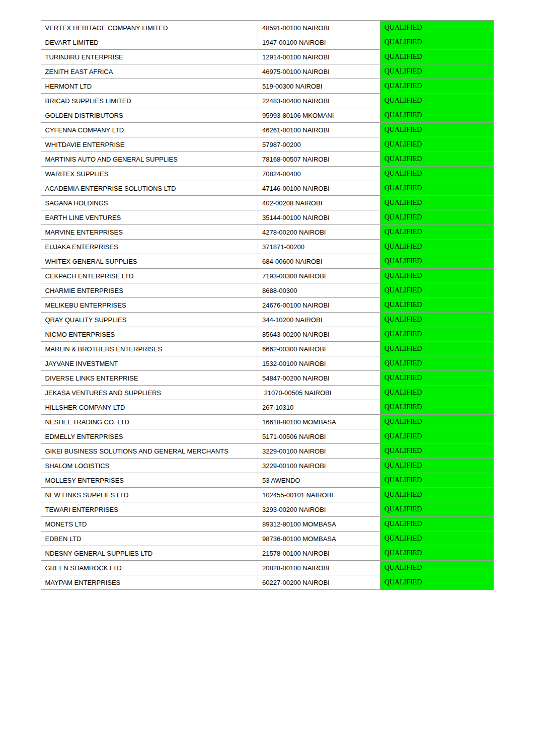| VERTEX HERITAGE COMPANY LIMITED | 48591-00100 NAIROBI | QUALIFIED |
| DEVART LIMITED | 1947-00100 NAIROBI | QUALIFIED |
| TURINJIRU ENTERPRISE | 12914-00100 NAIROBI | QUALIFIED |
| ZENITH EAST AFRICA | 46975-00100 NAIROBI | QUALIFIED |
| HERMONT LTD | 519-00300 NAIROBI | QUALIFIED |
| BRICAD SUPPLIES LIMITED | 22483-00400 NAIROBI | QUALIFIED |
| GOLDEN DISTRIBUTORS | 95993-80106 MKOMANI | QUALIFIED |
| CYFENNA COMPANY LTD. | 46261-00100 NAIROBI | QUALIFIED |
| WHITDAVIE ENTERPRISE | 57987-00200 | QUALIFIED |
| MARTINIS AUTO AND GENERAL SUPPLIES | 78168-00507 NAIROBI | QUALIFIED |
| WARITEX SUPPLIES | 70824-00400 | QUALIFIED |
| ACADEMIA ENTERPRISE SOLUTIONS LTD | 47146-00100 NAIROBI | QUALIFIED |
| SAGANA HOLDINGS | 402-00208 NAIROBI | QUALIFIED |
| EARTH LINE VENTURES | 35144-00100 NAIROBI | QUALIFIED |
| MARVINE ENTERPRISES | 4278-00200 NAIROBI | QUALIFIED |
| EUJAKA ENTERPRISES | 371871-00200 | QUALIFIED |
| WHITEX GENERAL SUPPLIES | 684-00600 NAIROBI | QUALIFIED |
| CEKPACH ENTERPRISE LTD | 7193-00300 NAIROBI | QUALIFIED |
| CHARMIE ENTERPRISES | 8688-00300 | QUALIFIED |
| MELIKEBU ENTERPRISES | 24676-00100 NAIROBI | QUALIFIED |
| QRAY QUALITY SUPPLIES | 344-10200 NAIROBI | QUALIFIED |
| NICMO ENTERPRISES | 85643-00200 NAIROBI | QUALIFIED |
| MARLIN & BROTHERS ENTERPRISES | 6662-00300 NAIROBI | QUALIFIED |
| JAYVANE INVESTMENT | 1532-00100 NAIROBI | QUALIFIED |
| DIVERSE LINKS ENTERPRISE | 54847-00200 NAIROBI | QUALIFIED |
| JEKASA VENTURES AND SUPPLIERS | 21070-00505 NAIROBI | QUALIFIED |
| HILLSHER COMPANY LTD | 267-10310 | QUALIFIED |
| NESHEL TRADING CO. LTD | 16618-80100 MOMBASA | QUALIFIED |
| EDMELLY ENTERPRISES | 5171-00506 NAIROBI | QUALIFIED |
| GIKEI BUSINESS SOLUTIONS AND GENERAL MERCHANTS | 3229-00100 NAIROBI | QUALIFIED |
| SHALOM LOGISTICS | 3229-00100 NAIROBI | QUALIFIED |
| MOLLESY ENTERPRISES | 53 AWENDO | QUALIFIED |
| NEW LINKS SUPPLIES LTD | 102455-00101 NAIROBI | QUALIFIED |
| TEWARI ENTERPRISES | 3293-00200 NAIROBI | QUALIFIED |
| MONETS LTD | 89312-80100 MOMBASA | QUALIFIED |
| EDBEN LTD | 98736-80100 MOMBASA | QUALIFIED |
| NDESNY GENERAL SUPPLIES LTD | 21578-00100 NAIROBI | QUALIFIED |
| GREEN SHAMROCK LTD | 20828-00100 NAIROBI | QUALIFIED |
| MAYPAM ENTERPRISES | 60227-00200 NAIROBI | QUALIFIED |